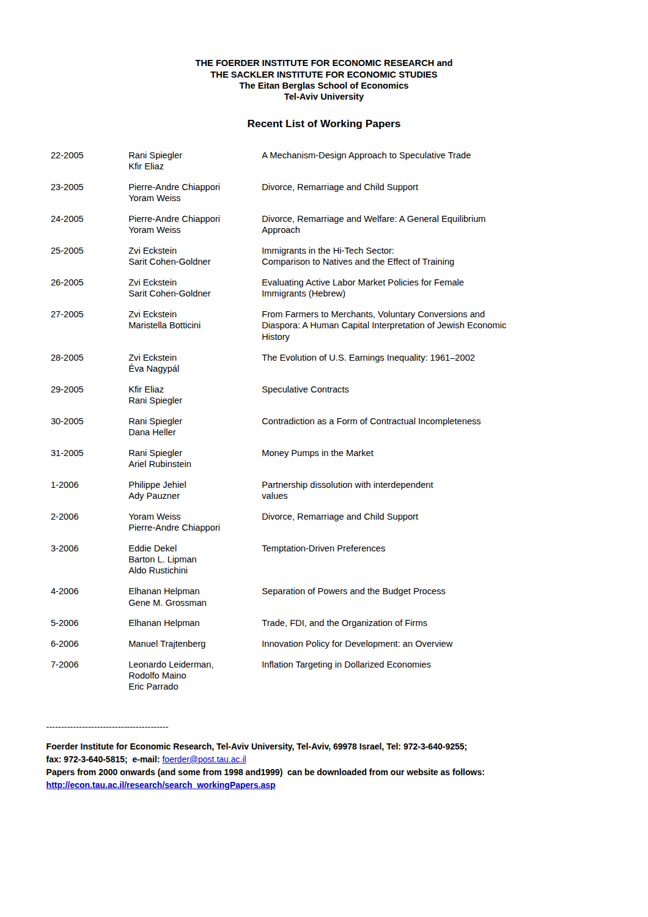THE FOERDER INSTITUTE FOR ECONOMIC RESEARCH and THE SACKLER INSTITUTE FOR ECONOMIC STUDIES The Eitan Berglas School of Economics Tel-Aviv University
Recent List of Working Papers
| 22-2005 | Rani Spiegler Kfir Eliaz | A Mechanism-Design Approach to Speculative Trade |
| 23-2005 | Pierre-Andre Chiappori Yoram Weiss | Divorce, Remarriage and Child Support |
| 24-2005 | Pierre-Andre Chiappori Yoram Weiss | Divorce, Remarriage and Welfare: A General Equilibrium Approach |
| 25-2005 | Zvi Eckstein Sarit Cohen-Goldner | Immigrants in the Hi-Tech Sector: Comparison to Natives and the Effect of Training |
| 26-2005 | Zvi Eckstein Sarit Cohen-Goldner | Evaluating Active Labor Market Policies for Female Immigrants (Hebrew) |
| 27-2005 | Zvi Eckstein Maristella Botticini | From Farmers to Merchants, Voluntary Conversions and Diaspora: A Human Capital Interpretation of Jewish Economic History |
| 28-2005 | Zvi Eckstein Éva Nagypál | The Evolution of U.S. Earnings Inequality: 1961–2002 |
| 29-2005 | Kfir Eliaz Rani Spiegler | Speculative Contracts |
| 30-2005 | Rani Spiegler Dana Heller | Contradiction as a Form of Contractual Incompleteness |
| 31-2005 | Rani Spiegler Ariel Rubinstein | Money Pumps in the Market |
| 1-2006 | Philippe Jehiel Ady Pauzner | Partnership dissolution with interdependent values |
| 2-2006 | Yoram Weiss Pierre-Andre Chiappori | Divorce, Remarriage and Child Support |
| 3-2006 | Eddie Dekel Barton L. Lipman Aldo Rustichini | Temptation-Driven Preferences |
| 4-2006 | Elhanan Helpman Gene M. Grossman | Separation of Powers and the Budget Process |
| 5-2006 | Elhanan Helpman | Trade, FDI, and the Organization of Firms |
| 6-2006 | Manuel Trajtenberg | Innovation Policy for Development: an Overview |
| 7-2006 | Leonardo Leiderman, Rodolfo Maino Eric Parrado | Inflation Targeting in Dollarized Economies |
-----------------------------------------
Foerder Institute for Economic Research, Tel-Aviv University, Tel-Aviv, 69978 Israel, Tel: 972-3-640-9255;
fax: 972-3-640-5815; e-mail: foerder@post.tau.ac.il
Papers from 2000 onwards (and some from 1998 and1999) can be downloaded from our website as follows:
http://econ.tau.ac.il/research/search_workingPapers.asp